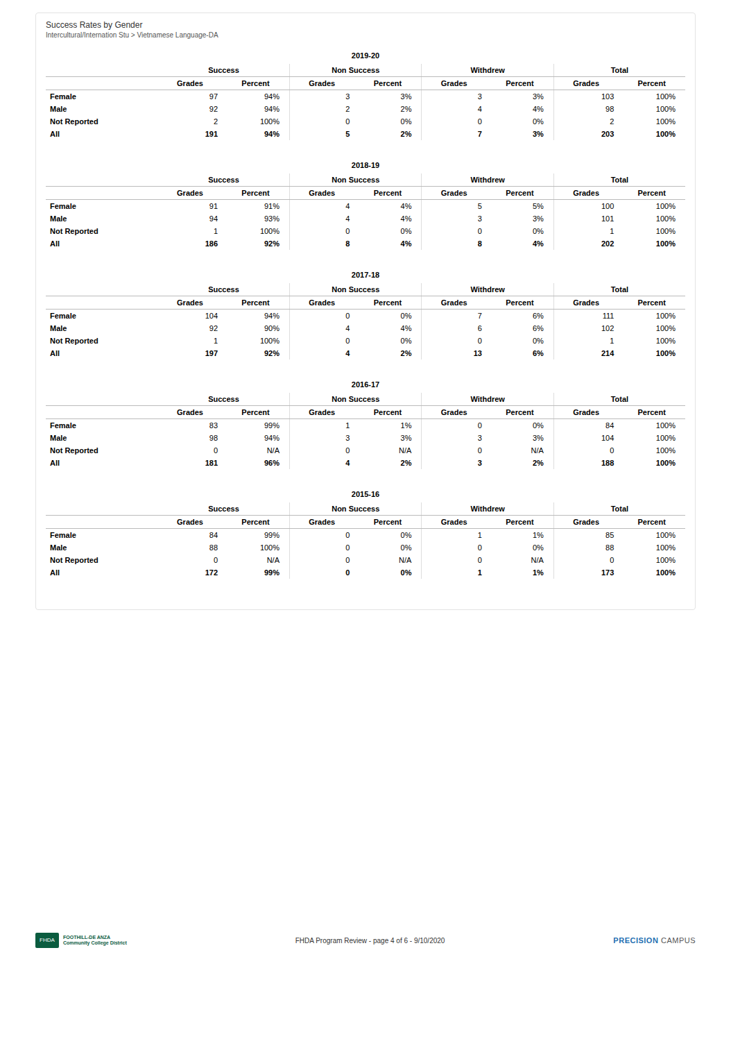Success Rates by Gender
Intercultural/Internation Stu > Vietnamese Language-DA
2019-20
| | Success | Non Success | Withdrew | Total |
| --- | --- | --- | --- | --- |
| | Grades | Percent | Grades | Percent | Grades | Percent | Grades | Percent |
| Female | 97 | 94% | 3 | 3% | 3 | 3% | 103 | 100% |
| Male | 92 | 94% | 2 | 2% | 4 | 4% | 98 | 100% |
| Not Reported | 2 | 100% | 0 | 0% | 0 | 0% | 2 | 100% |
| All | 191 | 94% | 5 | 2% | 7 | 3% | 203 | 100% |
2018-19
| | Success | Non Success | Withdrew | Total |
| --- | --- | --- | --- | --- |
| | Grades | Percent | Grades | Percent | Grades | Percent | Grades | Percent |
| Female | 91 | 91% | 4 | 4% | 5 | 5% | 100 | 100% |
| Male | 94 | 93% | 4 | 4% | 3 | 3% | 101 | 100% |
| Not Reported | 1 | 100% | 0 | 0% | 0 | 0% | 1 | 100% |
| All | 186 | 92% | 8 | 4% | 8 | 4% | 202 | 100% |
2017-18
| | Success | Non Success | Withdrew | Total |
| --- | --- | --- | --- | --- |
| | Grades | Percent | Grades | Percent | Grades | Percent | Grades | Percent |
| Female | 104 | 94% | 0 | 0% | 7 | 6% | 111 | 100% |
| Male | 92 | 90% | 4 | 4% | 6 | 6% | 102 | 100% |
| Not Reported | 1 | 100% | 0 | 0% | 0 | 0% | 1 | 100% |
| All | 197 | 92% | 4 | 2% | 13 | 6% | 214 | 100% |
2016-17
| | Success | Non Success | Withdrew | Total |
| --- | --- | --- | --- | --- |
| | Grades | Percent | Grades | Percent | Grades | Percent | Grades | Percent |
| Female | 83 | 99% | 1 | 1% | 0 | 0% | 84 | 100% |
| Male | 98 | 94% | 3 | 3% | 3 | 3% | 104 | 100% |
| Not Reported | 0 | N/A | 0 | N/A | 0 | N/A | 0 | 100% |
| All | 181 | 96% | 4 | 2% | 3 | 2% | 188 | 100% |
2015-16
| | Success | Non Success | Withdrew | Total |
| --- | --- | --- | --- | --- |
| | Grades | Percent | Grades | Percent | Grades | Percent | Grades | Percent |
| Female | 84 | 99% | 0 | 0% | 1 | 1% | 85 | 100% |
| Male | 88 | 100% | 0 | 0% | 0 | 0% | 88 | 100% |
| Not Reported | 0 | N/A | 0 | N/A | 0 | N/A | 0 | 100% |
| All | 172 | 99% | 0 | 0% | 1 | 1% | 173 | 100% |
FHDA
FOOTHILL-DE ANZA
Community College District
FHDA Program Review - page 4 of 6 - 9/10/2020
PRECISION CAMPUS